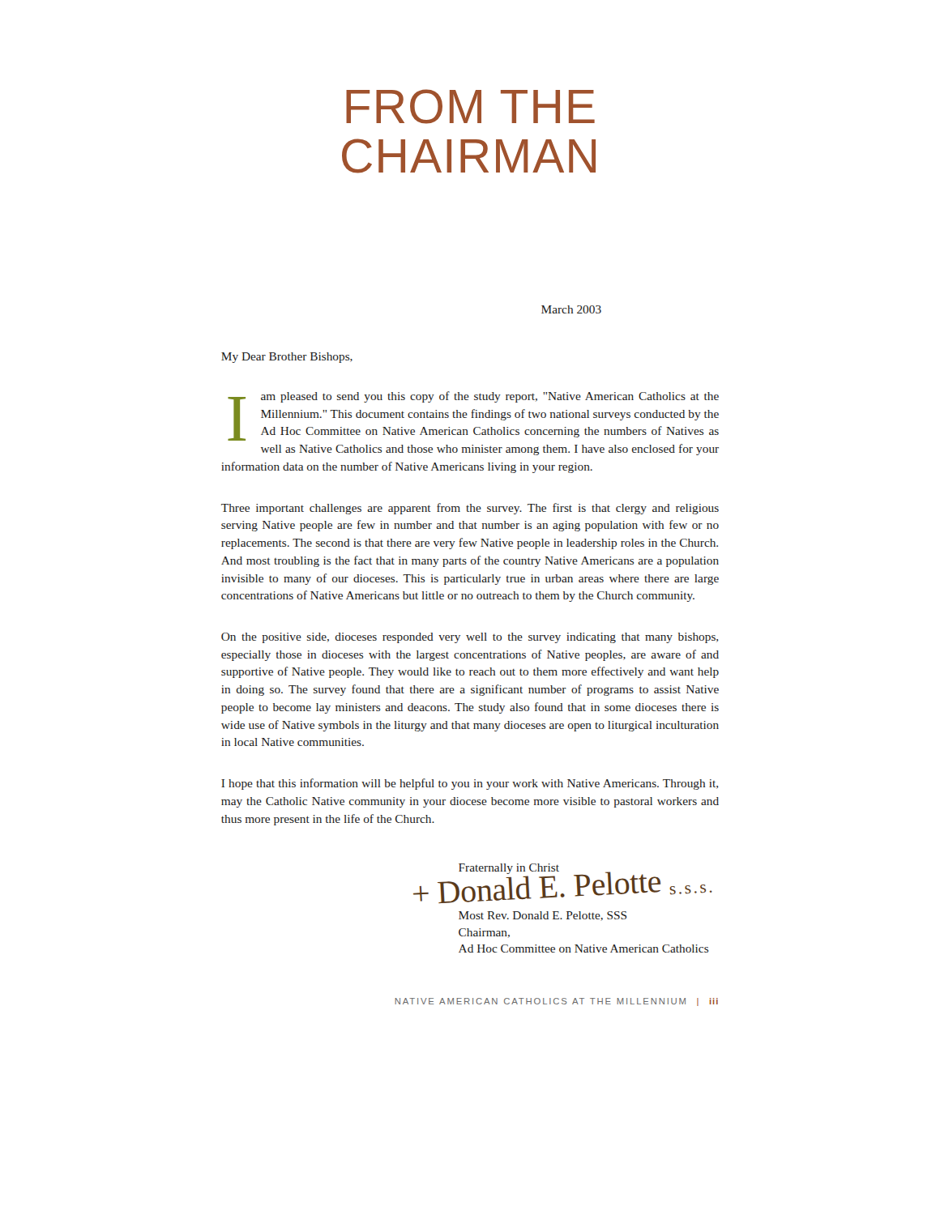FROM THE CHAIRMAN
March 2003
My Dear Brother Bishops,
Iam pleased to send you this copy of the study report, "Native American Catholics at the Millennium." This document contains the findings of two national surveys conducted by the Ad Hoc Committee on Native American Catholics concerning the numbers of Natives as well as Native Catholics and those who minister among them. I have also enclosed for your information data on the number of Native Americans living in your region.
Three important challenges are apparent from the survey. The first is that clergy and religious serving Native people are few in number and that number is an aging population with few or no replacements. The second is that there are very few Native people in leadership roles in the Church. And most troubling is the fact that in many parts of the country Native Americans are a population invisible to many of our dioceses. This is particularly true in urban areas where there are large concentrations of Native Americans but little or no outreach to them by the Church community.
On the positive side, dioceses responded very well to the survey indicating that many bishops, especially those in dioceses with the largest concentrations of Native peoples, are aware of and supportive of Native people. They would like to reach out to them more effectively and want help in doing so. The survey found that there are a significant number of programs to assist Native people to become lay ministers and deacons. The study also found that in some dioceses there is wide use of Native symbols in the liturgy and that many dioceses are open to liturgical inculturation in local Native communities.
I hope that this information will be helpful to you in your work with Native Americans. Through it, may the Catholic Native community in your diocese become more visible to pastoral workers and thus more present in the life of the Church.
Fraternally in Christ
+ Donald E. Pelotte s.s.s.
Most Rev. Donald E. Pelotte, SSS
Chairman,
Ad Hoc Committee on Native American Catholics
NATIVE AMERICAN CATHOLICS AT THE MILLENNIUM | iii